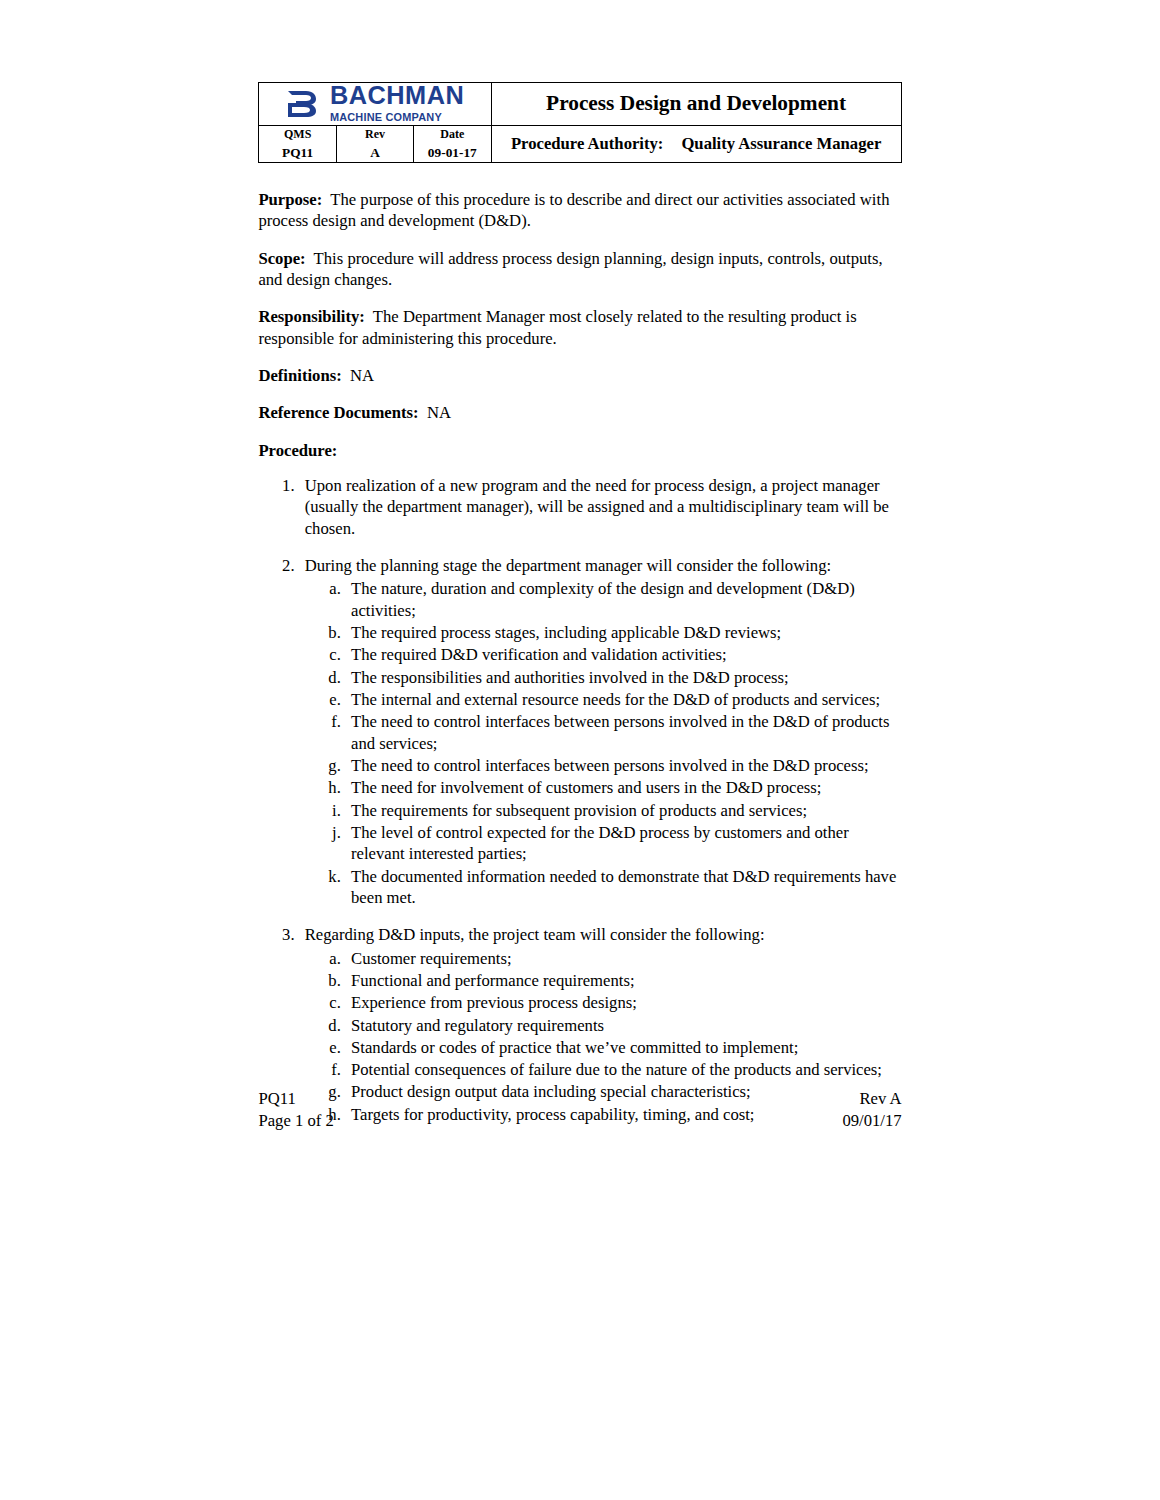| BACHMAN MACHINE COMPANY | Process Design and Development |
| / QMS / Rev / Date / / PQ11 / A / 09-01-17 / | Procedure Authority: Quality Assurance Manager |
Purpose: The purpose of this procedure is to describe and direct our activities associated with process design and development (D&D).
Scope: This procedure will address process design planning, design inputs, controls, outputs, and design changes.
Responsibility: The Department Manager most closely related to the resulting product is responsible for administering this procedure.
Definitions: NA
Reference Documents: NA
Procedure:
Upon realization of a new program and the need for process design, a project manager (usually the department manager), will be assigned and a multidisciplinary team will be chosen.
During the planning stage the department manager will consider the following:
The nature, duration and complexity of the design and development (D&D) activities;
The required process stages, including applicable D&D reviews;
The required D&D verification and validation activities;
The responsibilities and authorities involved in the D&D process;
The internal and external resource needs for the D&D of products and services;
The need to control interfaces between persons involved in the D&D of products and services;
The need to control interfaces between persons involved in the D&D process;
The need for involvement of customers and users in the D&D process;
The requirements for subsequent provision of products and services;
The level of control expected for the D&D process by customers and other relevant interested parties;
The documented information needed to demonstrate that D&D requirements have been met.
Regarding D&D inputs, the project team will consider the following:
Customer requirements;
Functional and performance requirements;
Experience from previous process designs;
Statutory and regulatory requirements
Standards or codes of practice that we’ve committed to implement;
Potential consequences of failure due to the nature of the products and services;
Product design output data including special characteristics;
Targets for productivity, process capability, timing, and cost;
| PQ11 | Rev A |
| Page 1 of 2 | 09/01/17 |